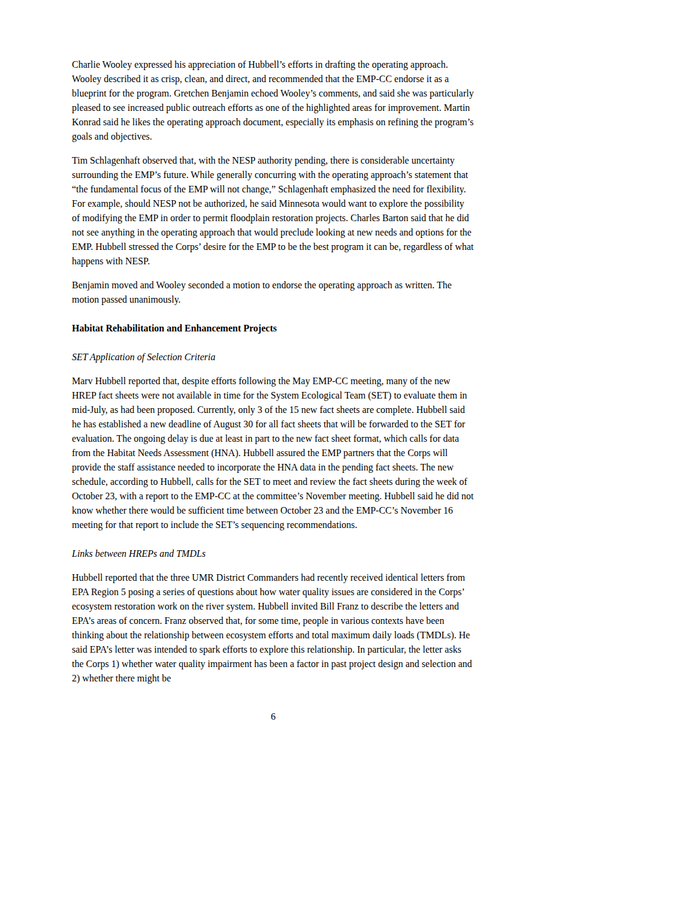Charlie Wooley expressed his appreciation of Hubbell’s efforts in drafting the operating approach. Wooley described it as crisp, clean, and direct, and recommended that the EMP-CC endorse it as a blueprint for the program. Gretchen Benjamin echoed Wooley’s comments, and said she was particularly pleased to see increased public outreach efforts as one of the highlighted areas for improvement. Martin Konrad said he likes the operating approach document, especially its emphasis on refining the program’s goals and objectives.
Tim Schlagenhaft observed that, with the NESP authority pending, there is considerable uncertainty surrounding the EMP’s future. While generally concurring with the operating approach’s statement that “the fundamental focus of the EMP will not change,” Schlagenhaft emphasized the need for flexibility. For example, should NESP not be authorized, he said Minnesota would want to explore the possibility of modifying the EMP in order to permit floodplain restoration projects. Charles Barton said that he did not see anything in the operating approach that would preclude looking at new needs and options for the EMP. Hubbell stressed the Corps’ desire for the EMP to be the best program it can be, regardless of what happens with NESP.
Benjamin moved and Wooley seconded a motion to endorse the operating approach as written. The motion passed unanimously.
Habitat Rehabilitation and Enhancement Projects
SET Application of Selection Criteria
Marv Hubbell reported that, despite efforts following the May EMP-CC meeting, many of the new HREP fact sheets were not available in time for the System Ecological Team (SET) to evaluate them in mid-July, as had been proposed. Currently, only 3 of the 15 new fact sheets are complete. Hubbell said he has established a new deadline of August 30 for all fact sheets that will be forwarded to the SET for evaluation. The ongoing delay is due at least in part to the new fact sheet format, which calls for data from the Habitat Needs Assessment (HNA). Hubbell assured the EMP partners that the Corps will provide the staff assistance needed to incorporate the HNA data in the pending fact sheets. The new schedule, according to Hubbell, calls for the SET to meet and review the fact sheets during the week of October 23, with a report to the EMP-CC at the committee’s November meeting. Hubbell said he did not know whether there would be sufficient time between October 23 and the EMP-CC’s November 16 meeting for that report to include the SET’s sequencing recommendations.
Links between HREPs and TMDLs
Hubbell reported that the three UMR District Commanders had recently received identical letters from EPA Region 5 posing a series of questions about how water quality issues are considered in the Corps’ ecosystem restoration work on the river system. Hubbell invited Bill Franz to describe the letters and EPA’s areas of concern. Franz observed that, for some time, people in various contexts have been thinking about the relationship between ecosystem efforts and total maximum daily loads (TMDLs). He said EPA’s letter was intended to spark efforts to explore this relationship. In particular, the letter asks the Corps 1) whether water quality impairment has been a factor in past project design and selection and 2) whether there might be
6